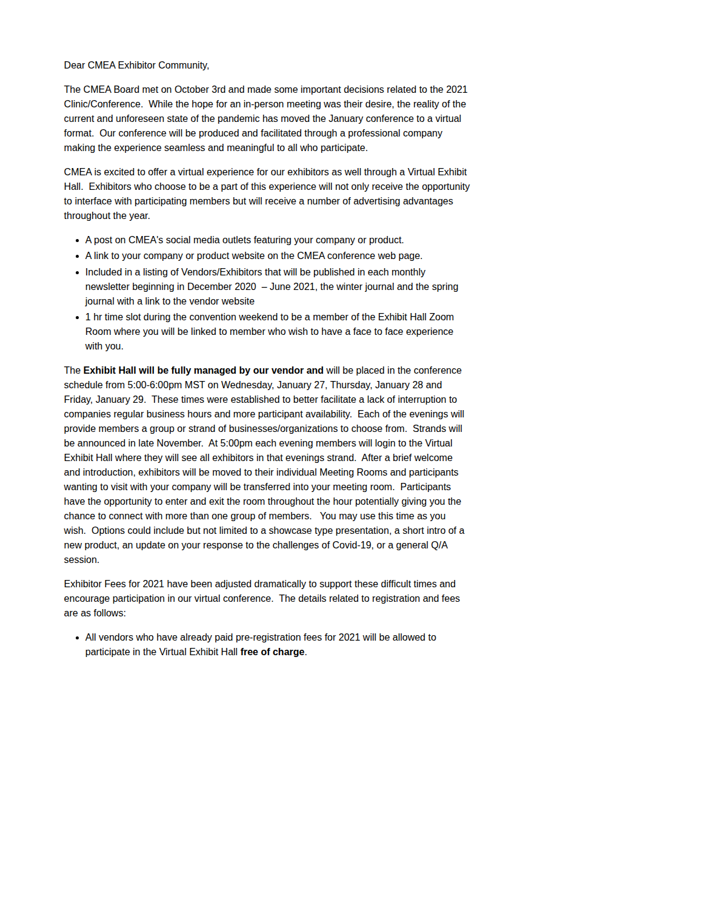Dear CMEA Exhibitor Community,
The CMEA Board met on October 3rd and made some important decisions related to the 2021 Clinic/Conference. While the hope for an in-person meeting was their desire, the reality of the current and unforeseen state of the pandemic has moved the January conference to a virtual format. Our conference will be produced and facilitated through a professional company making the experience seamless and meaningful to all who participate.
CMEA is excited to offer a virtual experience for our exhibitors as well through a Virtual Exhibit Hall. Exhibitors who choose to be a part of this experience will not only receive the opportunity to interface with participating members but will receive a number of advertising advantages throughout the year.
A post on CMEA's social media outlets featuring your company or product.
A link to your company or product website on the CMEA conference web page.
Included in a listing of Vendors/Exhibitors that will be published in each monthly newsletter beginning in December 2020 – June 2021, the winter journal and the spring journal with a link to the vendor website
1 hr time slot during the convention weekend to be a member of the Exhibit Hall Zoom Room where you will be linked to member who wish to have a face to face experience with you.
The Exhibit Hall will be fully managed by our vendor and will be placed in the conference schedule from 5:00-6:00pm MST on Wednesday, January 27, Thursday, January 28 and Friday, January 29. These times were established to better facilitate a lack of interruption to companies regular business hours and more participant availability. Each of the evenings will provide members a group or strand of businesses/organizations to choose from. Strands will be announced in late November. At 5:00pm each evening members will login to the Virtual Exhibit Hall where they will see all exhibitors in that evenings strand. After a brief welcome and introduction, exhibitors will be moved to their individual Meeting Rooms and participants wanting to visit with your company will be transferred into your meeting room. Participants have the opportunity to enter and exit the room throughout the hour potentially giving you the chance to connect with more than one group of members. You may use this time as you wish. Options could include but not limited to a showcase type presentation, a short intro of a new product, an update on your response to the challenges of Covid-19, or a general Q/A session.
Exhibitor Fees for 2021 have been adjusted dramatically to support these difficult times and encourage participation in our virtual conference. The details related to registration and fees are as follows:
All vendors who have already paid pre-registration fees for 2021 will be allowed to participate in the Virtual Exhibit Hall free of charge.